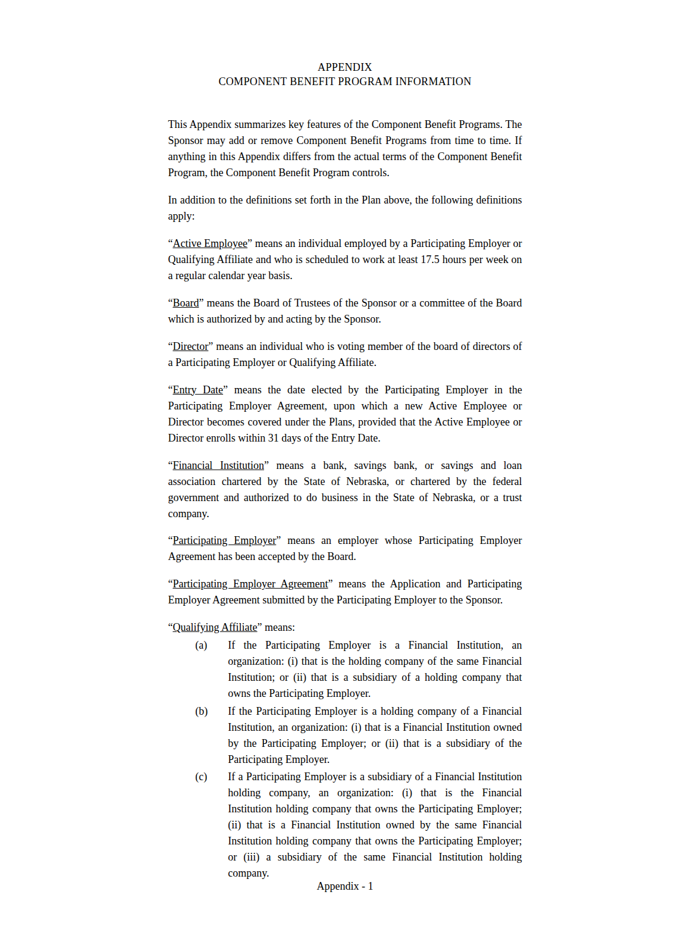APPENDIXCOMPONENT BENEFIT PROGRAM INFORMATION
This Appendix summarizes key features of the Component Benefit Programs. The Sponsor may add or remove Component Benefit Programs from time to time. If anything in this Appendix differs from the actual terms of the Component Benefit Program, the Component Benefit Program controls.
In addition to the definitions set forth in the Plan above, the following definitions apply:
“Active Employee” means an individual employed by a Participating Employer or Qualifying Affiliate and who is scheduled to work at least 17.5 hours per week on a regular calendar year basis.
“Board” means the Board of Trustees of the Sponsor or a committee of the Board which is authorized by and acting by the Sponsor.
“Director” means an individual who is voting member of the board of directors of a Participating Employer or Qualifying Affiliate.
“Entry Date” means the date elected by the Participating Employer in the Participating Employer Agreement, upon which a new Active Employee or Director becomes covered under the Plans, provided that the Active Employee or Director enrolls within 31 days of the Entry Date.
“Financial Institution” means a bank, savings bank, or savings and loan association chartered by the State of Nebraska, or chartered by the federal government and authorized to do business in the State of Nebraska, or a trust company.
“Participating Employer” means an employer whose Participating Employer Agreement has been accepted by the Board.
“Participating Employer Agreement” means the Application and Participating Employer Agreement submitted by the Participating Employer to the Sponsor.
“Qualifying Affiliate” means:
(a)
If the Participating Employer is a Financial Institution, an organization: (i) that is the holding company of the same Financial Institution; or (ii) that is a subsidiary of a holding company that owns the Participating Employer.
(b)
If the Participating Employer is a holding company of a Financial Institution, an organization: (i) that is a Financial Institution owned by the Participating Employer; or (ii) that is a subsidiary of the Participating Employer.
(c)
If a Participating Employer is a subsidiary of a Financial Institution holding company, an organization: (i) that is the Financial Institution holding company that owns the Participating Employer; (ii) that is a Financial Institution owned by the same Financial Institution holding company that owns the Participating Employer; or (iii) a subsidiary of the same Financial Institution holding company.
Appendix - 1